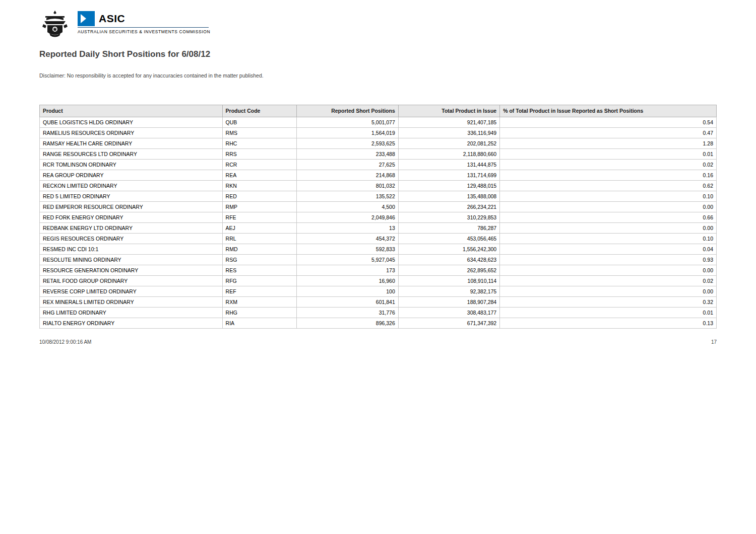ASIC
Australian Securities & Investments Commission
Reported Daily Short Positions for 6/08/12
Disclaimer: No responsibility is accepted for any inaccuracies contained in the matter published.
| Product | Product Code | Reported Short Positions | Total Product in Issue | % of Total Product in Issue Reported as Short Positions |
| --- | --- | --- | --- | --- |
| QUBE LOGISTICS HLDG ORDINARY | QUB | 5,001,077 | 921,407,185 | 0.54 |
| RAMELIUS RESOURCES ORDINARY | RMS | 1,564,019 | 336,116,949 | 0.47 |
| RAMSAY HEALTH CARE ORDINARY | RHC | 2,593,625 | 202,081,252 | 1.28 |
| RANGE RESOURCES LTD ORDINARY | RRS | 233,488 | 2,118,880,660 | 0.01 |
| RCR TOMLINSON ORDINARY | RCR | 27,625 | 131,444,875 | 0.02 |
| REA GROUP ORDINARY | REA | 214,868 | 131,714,699 | 0.16 |
| RECKON LIMITED ORDINARY | RKN | 801,032 | 129,488,015 | 0.62 |
| RED 5 LIMITED ORDINARY | RED | 135,522 | 135,488,008 | 0.10 |
| RED EMPEROR RESOURCE ORDINARY | RMP | 4,500 | 266,234,221 | 0.00 |
| RED FORK ENERGY ORDINARY | RFE | 2,049,846 | 310,229,853 | 0.66 |
| REDBANK ENERGY LTD ORDINARY | AEJ | 13 | 786,287 | 0.00 |
| REGIS RESOURCES ORDINARY | RRL | 454,372 | 453,056,465 | 0.10 |
| RESMED INC CDI 10:1 | RMD | 592,833 | 1,556,242,300 | 0.04 |
| RESOLUTE MINING ORDINARY | RSG | 5,927,045 | 634,428,623 | 0.93 |
| RESOURCE GENERATION ORDINARY | RES | 173 | 262,895,652 | 0.00 |
| RETAIL FOOD GROUP ORDINARY | RFG | 16,960 | 108,910,114 | 0.02 |
| REVERSE CORP LIMITED ORDINARY | REF | 100 | 92,382,175 | 0.00 |
| REX MINERALS LIMITED ORDINARY | RXM | 601,841 | 188,907,284 | 0.32 |
| RHG LIMITED ORDINARY | RHG | 31,776 | 308,483,177 | 0.01 |
| RIALTO ENERGY ORDINARY | RIA | 896,326 | 671,347,392 | 0.13 |
10/08/2012 9:00:16 AM
17